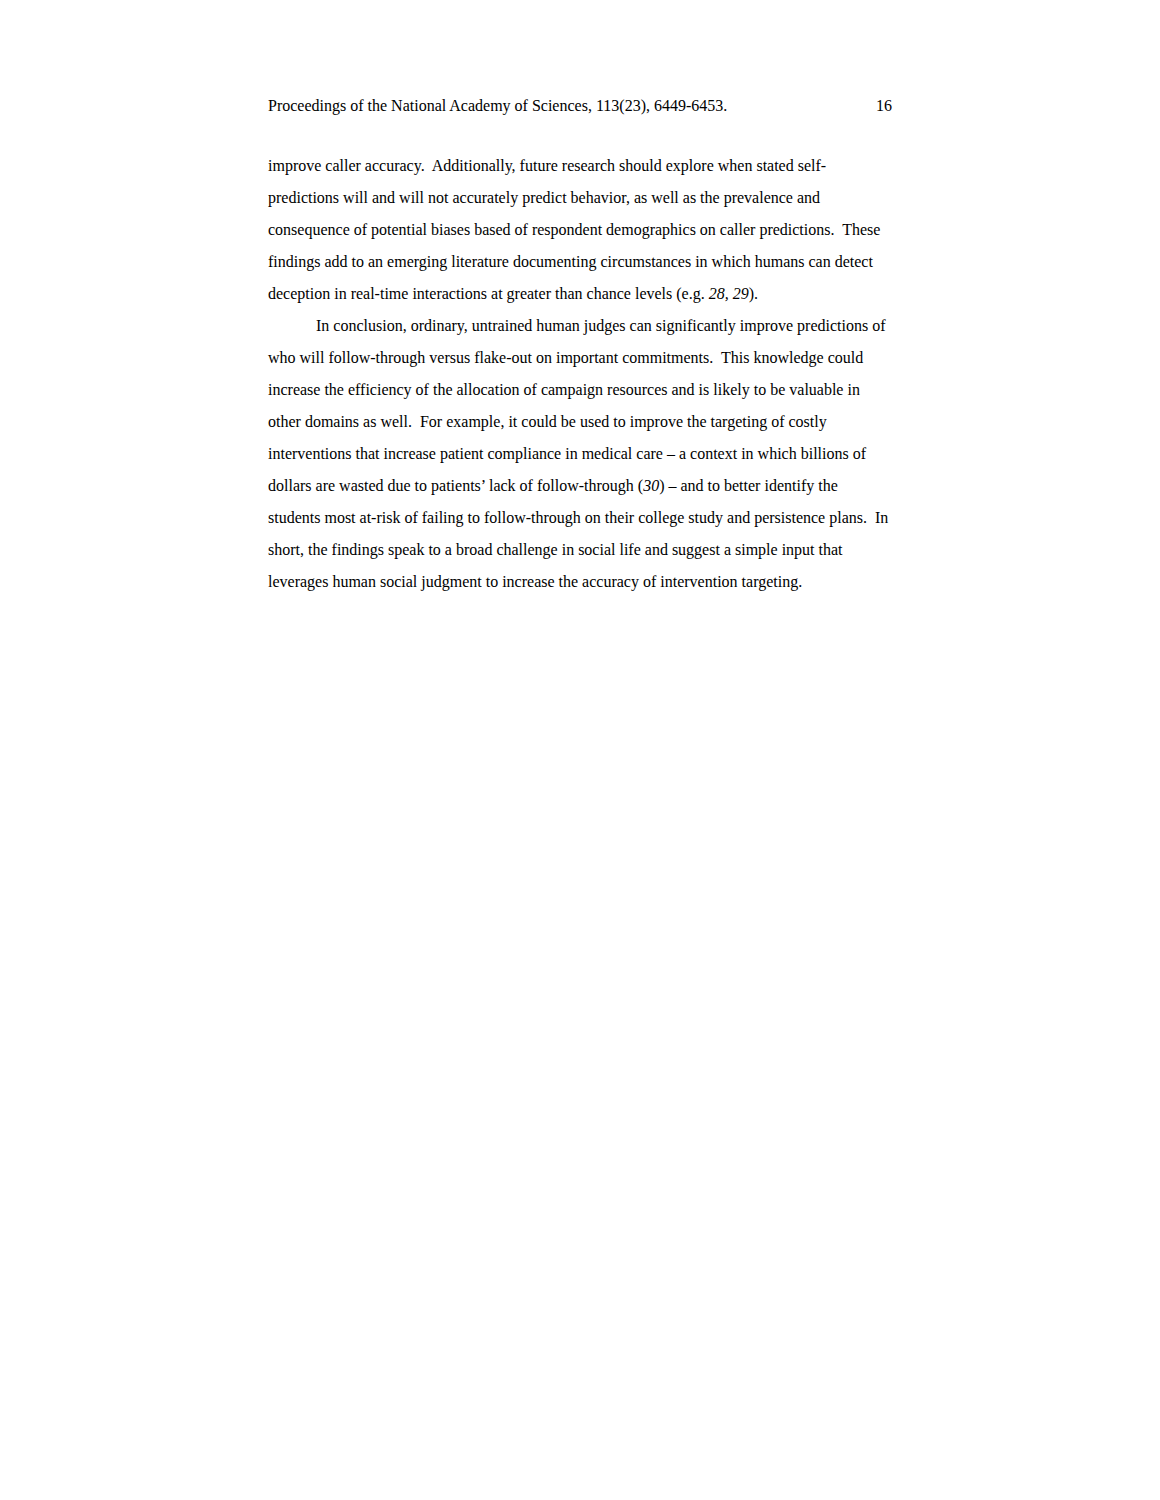Proceedings of the National Academy of Sciences, 113(23), 6449-6453. 16
improve caller accuracy. Additionally, future research should explore when stated self-predictions will and will not accurately predict behavior, as well as the prevalence and consequence of potential biases based of respondent demographics on caller predictions. These findings add to an emerging literature documenting circumstances in which humans can detect deception in real-time interactions at greater than chance levels (e.g. 28, 29).
In conclusion, ordinary, untrained human judges can significantly improve predictions of who will follow-through versus flake-out on important commitments. This knowledge could increase the efficiency of the allocation of campaign resources and is likely to be valuable in other domains as well. For example, it could be used to improve the targeting of costly interventions that increase patient compliance in medical care – a context in which billions of dollars are wasted due to patients’ lack of follow-through (30) – and to better identify the students most at-risk of failing to follow-through on their college study and persistence plans. In short, the findings speak to a broad challenge in social life and suggest a simple input that leverages human social judgment to increase the accuracy of intervention targeting.